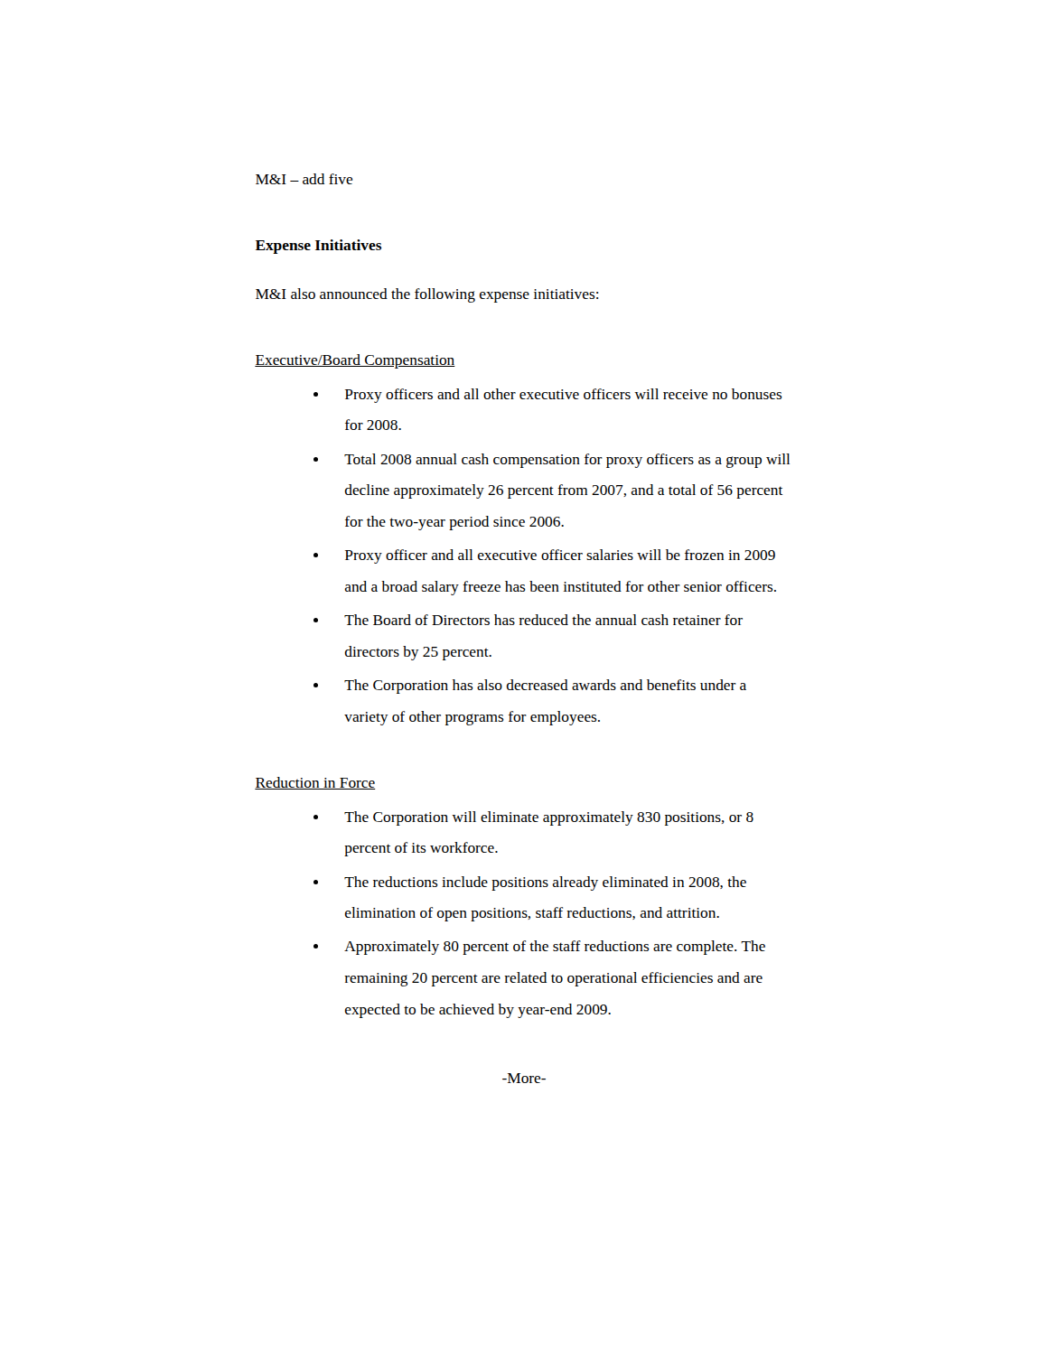M&I – add five
Expense Initiatives
M&I also announced the following expense initiatives:
Executive/Board Compensation
Proxy officers and all other executive officers will receive no bonuses for 2008.
Total 2008 annual cash compensation for proxy officers as a group will decline approximately 26 percent from 2007, and a total of 56 percent for the two-year period since 2006.
Proxy officer and all executive officer salaries will be frozen in 2009 and a broad salary freeze has been instituted for other senior officers.
The Board of Directors has reduced the annual cash retainer for directors by 25 percent.
The Corporation has also decreased awards and benefits under a variety of other programs for employees.
Reduction in Force
The Corporation will eliminate approximately 830 positions, or 8 percent of its workforce.
The reductions include positions already eliminated in 2008, the elimination of open positions, staff reductions, and attrition.
Approximately 80 percent of the staff reductions are complete. The remaining 20 percent are related to operational efficiencies and are expected to be achieved by year-end 2009.
-More-